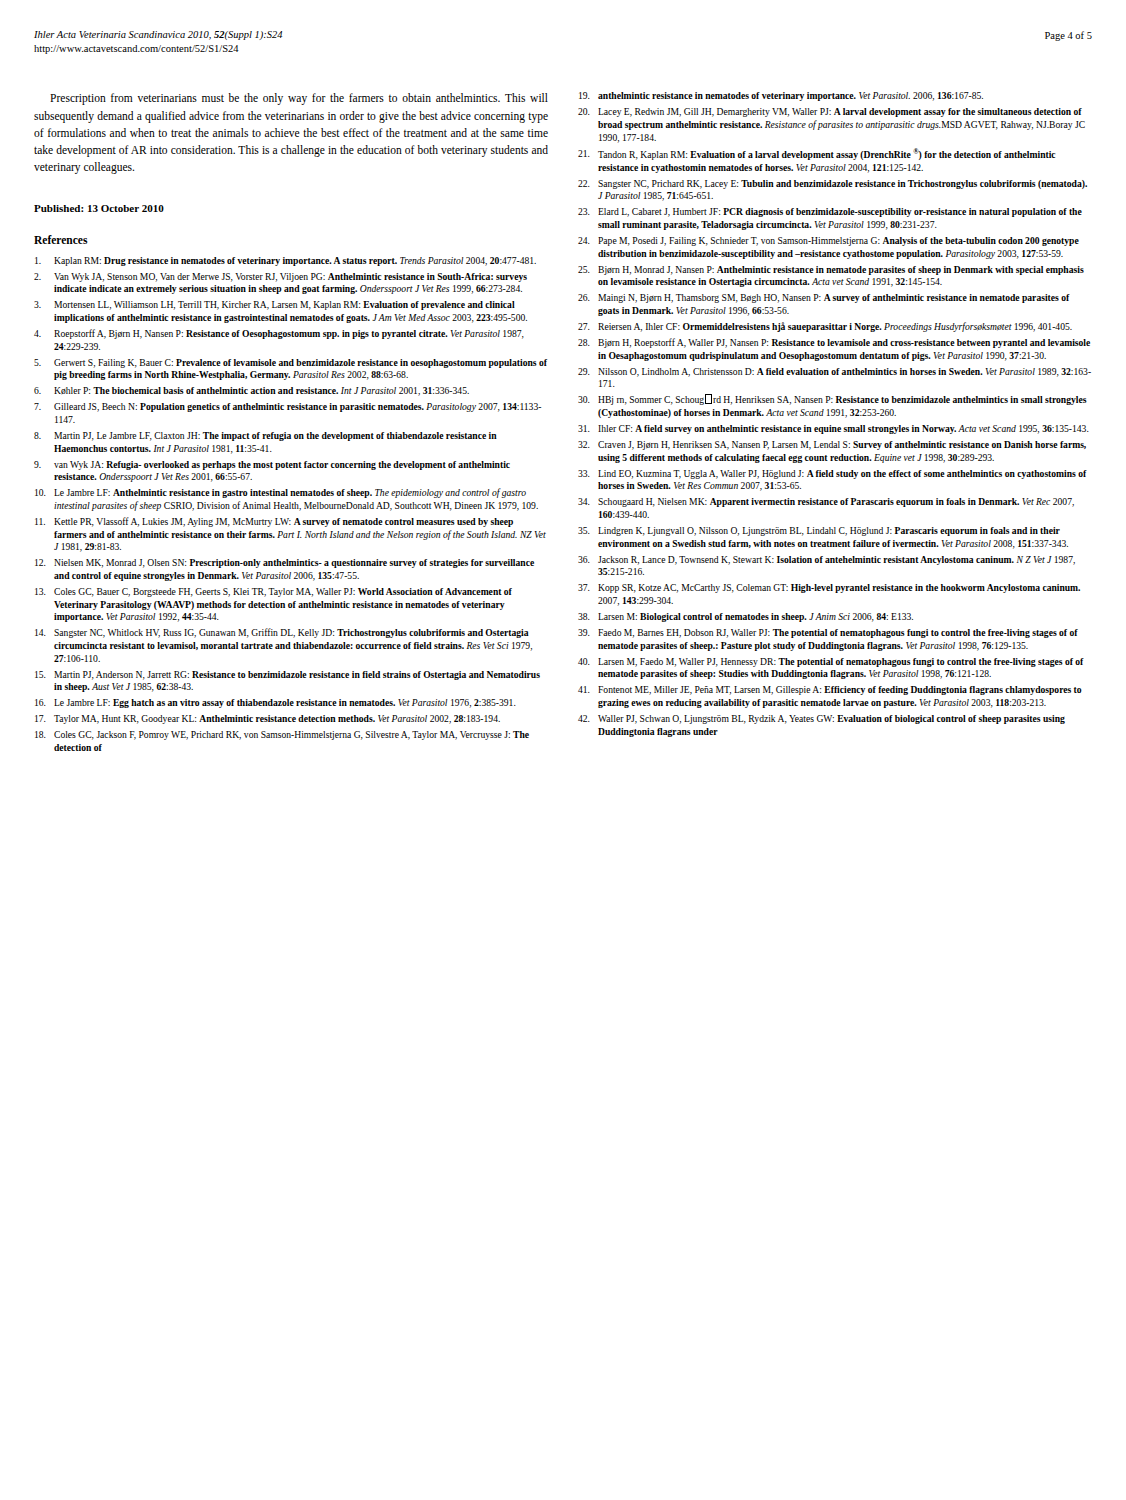Ihler Acta Veterinaria Scandinavica 2010, 52(Suppl 1):S24
http://www.actavetscand.com/content/52/S1/S24
Page 4 of 5
Prescription from veterinarians must be the only way for the farmers to obtain anthelmintics. This will subsequently demand a qualified advice from the veterinarians in order to give the best advice concerning type of formulations and when to treat the animals to achieve the best effect of the treatment and at the same time take development of AR into consideration. This is a challenge in the education of both veterinary students and veterinary colleagues.
Published: 13 October 2010
References
Kaplan RM: Drug resistance in nematodes of veterinary importance. A status report. Trends Parasitol 2004, 20:477-481.
Van Wyk JA, Stenson MO, Van der Merwe JS, Vorster RJ, Viljoen PG: Anthelmintic resistance in South-Africa: surveys indicate indicate an extremely serious situation in sheep and goat farming. Ondersspoort J Vet Res 1999, 66:273-284.
Mortensen LL, Williamson LH, Terrill TH, Kircher RA, Larsen M, Kaplan RM: Evaluation of prevalence and clinical implications of anthelmintic resistance in gastrointestinal nematodes of goats. J Am Vet Med Assoc 2003, 223:495-500.
Roepstorff A, Bjørn H, Nansen P: Resistance of Oesophagostomum spp. in pigs to pyrantel citrate. Vet Parasitol 1987, 24:229-239.
Gerwert S, Failing K, Bauer C: Prevalence of levamisole and benzimidazole resistance in oesophagostomum populations of pig breeding farms in North Rhine-Westphalia, Germany. Parasitol Res 2002, 88:63-68.
Køhler P: The biochemical basis of anthelmintic action and resistance. Int J Parasitol 2001, 31:336-345.
Gilleard JS, Beech N: Population genetics of anthelmintic resistance in parasitic nematodes. Parasitology 2007, 134:1133-1147.
Martin PJ, Le Jambre LF, Claxton JH: The impact of refugia on the development of thiabendazole resistance in Haemonchus contortus. Int J Parasitol 1981, 11:35-41.
van Wyk JA: Refugia- overlooked as perhaps the most potent factor concerning the development of anthelmintic resistance. Ondersspoort J Vet Res 2001, 66:55-67.
Le Jambre LF: Anthelmintic resistance in gastro intestinal nematodes of sheep. The epidemiology and control of gastro intestinal parasites of sheep CSRIO, Division of Animal Health, MelbourneDonald AD, Southcott WH, Dineen JK 1979, 109.
Kettle PR, Vlassoff A, Lukies JM, Ayling JM, McMurtry LW: A survey of nematode control measures used by sheep farmers and of anthelmintic resistance on their farms. Part I. North Island and the Nelson region of the South Island. NZ Vet J 1981, 29:81-83.
Nielsen MK, Monrad J, Olsen SN: Prescription-only anthelmintics- a questionnaire survey of strategies for surveillance and control of equine strongyles in Denmark. Vet Parasitol 2006, 135:47-55.
Coles GC, Bauer C, Borgsteede FH, Geerts S, Klei TR, Taylor MA, Waller PJ: World Association of Advancement of Veterinary Parasitology (WAAVP) methods for detection of anthelmintic resistance in nematodes of veterinary importance. Vet Parasitol 1992, 44:35-44.
Sangster NC, Whitlock HV, Russ IG, Gunawan M, Griffin DL, Kelly JD: Trichostrongylus colubriformis and Ostertagia circumcincta resistant to levamisol, morantal tartrate and thiabendazole: occurrence of field strains. Res Vet Sci 1979, 27:106-110.
Martin PJ, Anderson N, Jarrett RG: Resistance to benzimidazole resistance in field strains of Ostertagia and Nematodirus in sheep. Aust Vet J 1985, 62:38-43.
Le Jambre LF: Egg hatch as an vitro assay of thiabendazole resistance in nematodes. Vet Parasitol 1976, 2:385-391.
Taylor MA, Hunt KR, Goodyear KL: Anthelmintic resistance detection methods. Vet Parasitol 2002, 28:183-194.
Coles GC, Jackson F, Pomroy WE, Prichard RK, von Samson-Himmelstjerna G, Silvestre A, Taylor MA, Vercruysse J: The detection of
anthelmintic resistance in nematodes of veterinary importance. Vet Parasitol. 2006, 136:167-85.
Lacey E, Redwin JM, Gill JH, Demargherity VM, Waller PJ: A larval development assay for the simultaneous detection of broad spectrum anthelmintic resistance. Resistance of parasites to antiparasitic drugs. MSD AGVET, Rahway, NJ.Boray JC 1990, 177-184.
Tandon R, Kaplan RM: Evaluation of a larval development assay (DrenchRite ®) for the detection of anthelmintic resistance in cyathostomin nematodes of horses. Vet Parasitol 2004, 121:125-142.
Sangster NC, Prichard RK, Lacey E: Tubulin and benzimidazole resistance in Trichostrongylus colubriformis (nematoda). J Parasitol 1985, 71:645-651.
Elard L, Cabaret J, Humbert JF: PCR diagnosis of benzimidazole-susceptibility or-resistance in natural population of the small ruminant parasite, Teladorsagia circumcincta. Vet Parasitol 1999, 80:231-237.
Pape M, Posedi J, Failing K, Schnieder T, von Samson-Himmelstjerna G: Analysis of the beta-tubulin codon 200 genotype distribution in benzimidazole-susceptibility and –resistance cyathostome population. Parasitology 2003, 127:53-59.
Bjørn H, Monrad J, Nansen P: Anthelmintic resistance in nematode parasites of sheep in Denmark with special emphasis on levamisole resistance in Ostertagia circumcincta. Acta vet Scand 1991, 32:145-154.
Maingi N, Bjørn H, Thamsborg SM, Bøgh HO, Nansen P: A survey of anthelmintic resistance in nematode parasites of goats in Denmark. Vet Parasitol 1996, 66:53-56.
Reiersen A, Ihler CF: Ormemiddelresistens hjå saueparasittar i Norge. Proceedings Husdyrforsøksmøtet 1996, 401-405.
Bjørn H, Roepstorff A, Waller PJ, Nansen P: Resistance to levamisole and cross-resistance between pyrantel and levamisole in Oesaphagostomum qudrispinulatum and Oesophagostomum dentatum of pigs. Vet Parasitol 1990, 37:21-30.
Nilsson O, Lindholm A, Christensson D: A field evaluation of anthelmintics in horses in Sweden. Vet Parasitol 1989, 32:163-171.
HBj rn, Sommer C, Schoug rd H, Henriksen SA, Nansen P: Resistance to benzimidazole anthelmintics in small strongyles (Cyathostominae) of horses in Denmark. Acta vet Scand 1991, 32:253-260.
Ihler CF: A field survey on anthelmintic resistance in equine small strongyles in Norway. Acta vet Scand 1995, 36:135-143.
Craven J, Bjørn H, Henriksen SA, Nansen P, Larsen M, Lendal S: Survey of anthelmintic resistance on Danish horse farms, using 5 different methods of calculating faecal egg count reduction. Equine vet J 1998, 30:289-293.
Lind EO, Kuzmina T, Uggla A, Waller PJ, Höglund J: A field study on the effect of some anthelmintics on cyathostomins of horses in Sweden. Vet Res Commun 2007, 31:53-65.
Schougaard H, Nielsen MK: Apparent ivermectin resistance of Parascaris equorum in foals in Denmark. Vet Rec 2007, 160:439-440.
Lindgren K, Ljungvall O, Nilsson O, Ljungström BL, Lindahl C, Höglund J: Parascaris equorum in foals and in their environment on a Swedish stud farm, with notes on treatment failure of ivermectin. Vet Parasitol 2008, 151:337-343.
Jackson R, Lance D, Townsend K, Stewart K: Isolation of antehelmintic resistant Ancylostoma caninum. N Z Vet J 1987, 35:215-216.
Kopp SR, Kotze AC, McCarthy JS, Coleman GT: High-level pyrantel resistance in the hookworm Ancylostoma caninum. 2007, 143:299-304.
Larsen M: Biological control of nematodes in sheep. J Anim Sci 2006, 84: E133.
Faedo M, Barnes EH, Dobson RJ, Waller PJ: The potential of nematophagous fungi to control the free-living stages of of nematode parasites of sheep.: Pasture plot study of Duddingtonia flagrans. Vet Parasitol 1998, 76:129-135.
Larsen M, Faedo M, Waller PJ, Hennessy DR: The potential of nematophagous fungi to control the free-living stages of of nematode parasites of sheep: Studies with Duddingtonia flagrans. Vet Parasitol 1998, 76:121-128.
Fontenot ME, Miller JE, Peña MT, Larsen M, Gillespie A: Efficiency of feeding Duddingtonia flagrans chlamydospores to grazing ewes on reducing availability of parasitic nematode larvae on pasture. Vet Parasitol 2003, 118:203-213.
Waller PJ, Schwan O, Ljungström BL, Rydzik A, Yeates GW: Evaluation of biological control of sheep parasites using Duddingtonia flagrans under